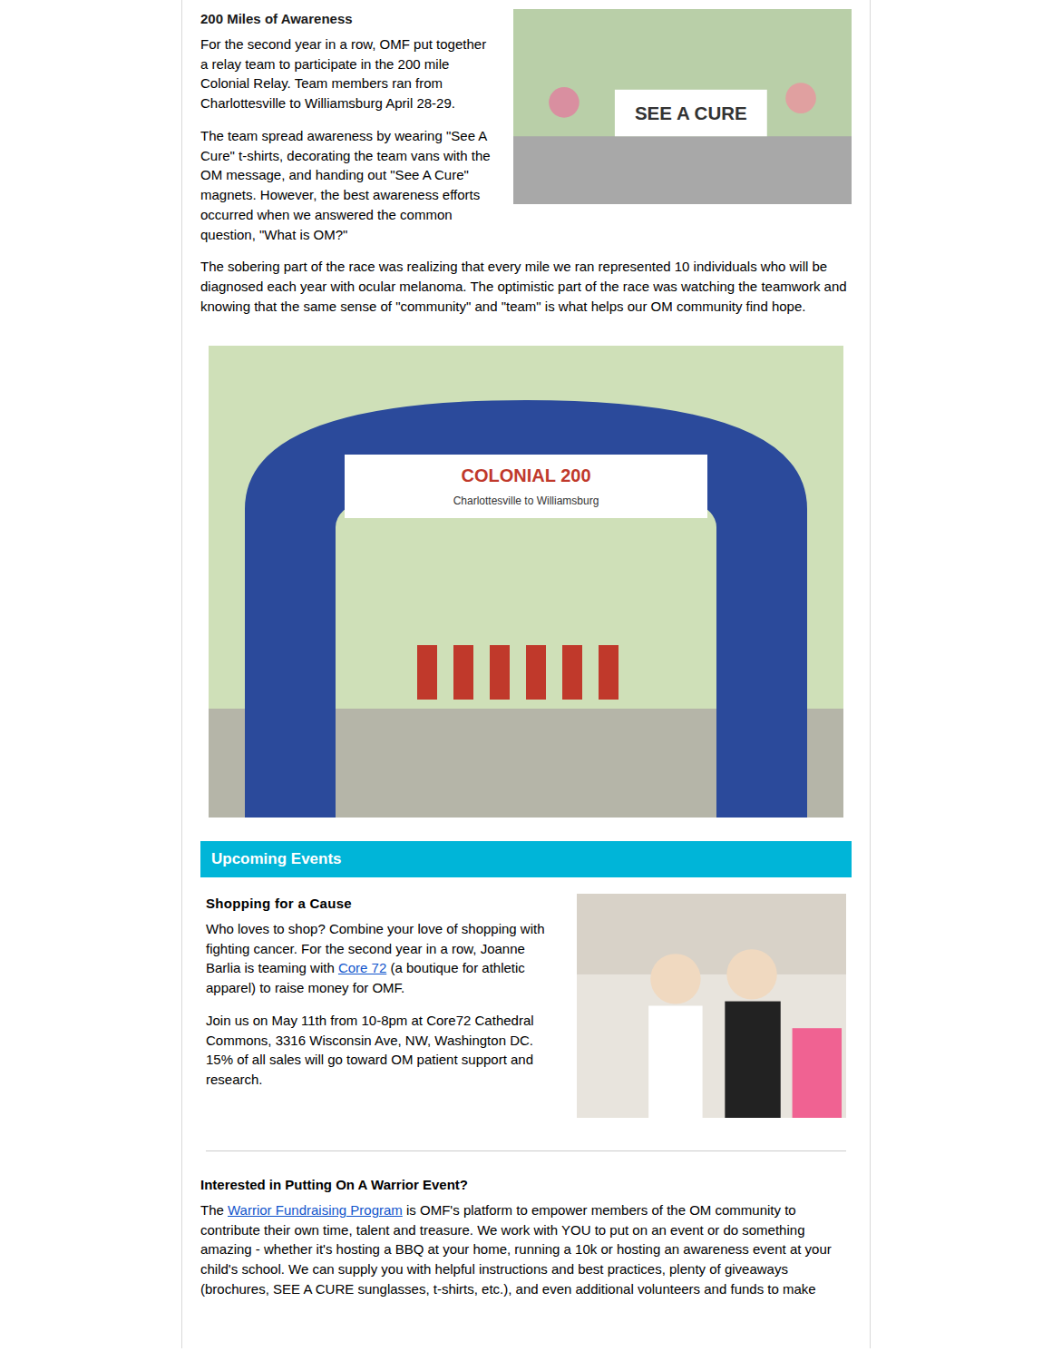200 Miles of Awareness
For the second year in a row, OMF put together a relay team to participate in the 200 mile Colonial Relay. Team members ran from Charlottesville to Williamsburg April 28-29.
The team spread awareness by wearing "See A Cure" t-shirts, decorating the team vans with the OM message, and handing out "See A Cure" magnets. However, the best awareness efforts occurred when we answered the common question, "What is OM?"
The sobering part of the race was realizing that every mile we ran represented 10 individuals who will be diagnosed each year with ocular melanoma. The optimistic part of the race was watching the teamwork and knowing that the same sense of "community" and "team" is what helps our OM community find hope.
Upcoming Events
Shopping for a Cause
Who loves to shop? Combine your love of shopping with fighting cancer. For the second year in a row, Joanne Barlia is teaming with Core 72 (a boutique for athletic apparel) to raise money for OMF.
Join us on May 11th from 10-8pm at Core72 Cathedral Commons, 3316 Wisconsin Ave, NW, Washington DC. 15% of all sales will go toward OM patient support and research.
Interested in Putting On A Warrior Event?
The Warrior Fundraising Program is OMF's platform to empower members of the OM community to contribute their own time, talent and treasure. We work with YOU to put on an event or do something amazing - whether it's hosting a BBQ at your home, running a 10k or hosting an awareness event at your child's school. We can supply you with helpful instructions and best practices, plenty of giveaways (brochures, SEE A CURE sunglasses, t-shirts, etc.), and even additional volunteers and funds to make